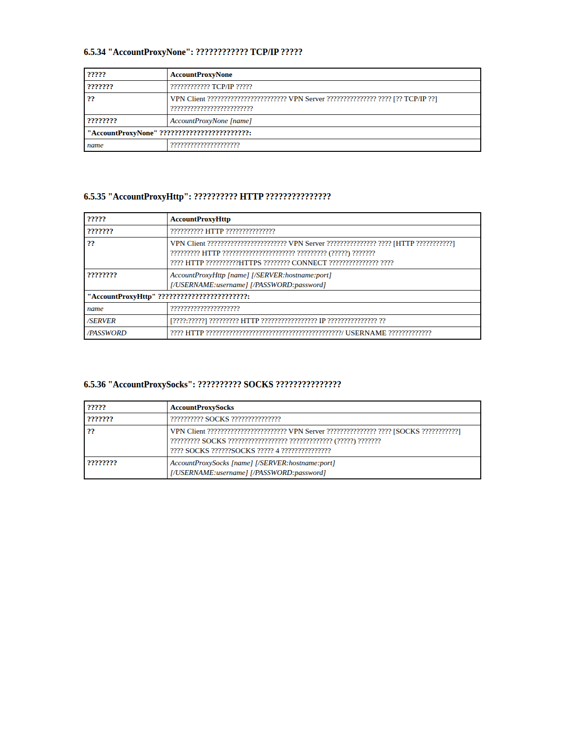6.5.34 "AccountProxyNone": ???????????? TCP/IP ?????
| ????? | AccountProxyNone |
| ??????? | ???????????? TCP/IP ????? |
| ?? | VPN Client ???????????????????????? VPN Server ??????????????? ???? [?? TCP/IP ??] ????????????????????????? |
| ???????? | AccountProxyNone [name] |
| "AccountProxyNone" ????????????????????????: |
| name | ????????????????????? |
6.5.35 "AccountProxyHttp": ?????????? HTTP ???????????????
| ????? | AccountProxyHttp |
| ??????? | ?????????? HTTP ??????????????? |
| ?? | VPN Client ???????????????????????? VPN Server ??????????????? ???? [HTTP ???????????] ????????? HTTP ?????????????????????? ????????? (?????) ??????? ???? HTTP ??????????HTTPS ???????? CONNECT ??????????????? ???? |
| ???????? | AccountProxyHttp [name] [/SERVER:hostname:port] [/USERNAME:username] [/PASSWORD:password] |
| "AccountProxyHttp" ????????????????????????: |
| name | ????????????????????? |
| /SERVER | [????:?????] ????????? HTTP ????????????????? IP ??????????????? ?? |
| /PASSWORD | ???? HTTP ?????????????????????????????????????????/ USERNAME ????????????? |
6.5.36 "AccountProxySocks": ?????????? SOCKS ???????????????
| ????? | AccountProxySocks |
| ??????? | ?????????? SOCKS ??????????????? |
| ?? | VPN Client ???????????????????????? VPN Server ??????????????? ???? [SOCKS ???????????] ????????? SOCKS ?????????????????? ????????????? (?????) ??????? ???? SOCKS ??????SOCKS ????? 4 ??????????????? |
| ???????? | AccountProxySocks [name] [/SERVER:hostname:port] [/USERNAME:username] [/PASSWORD:password] |